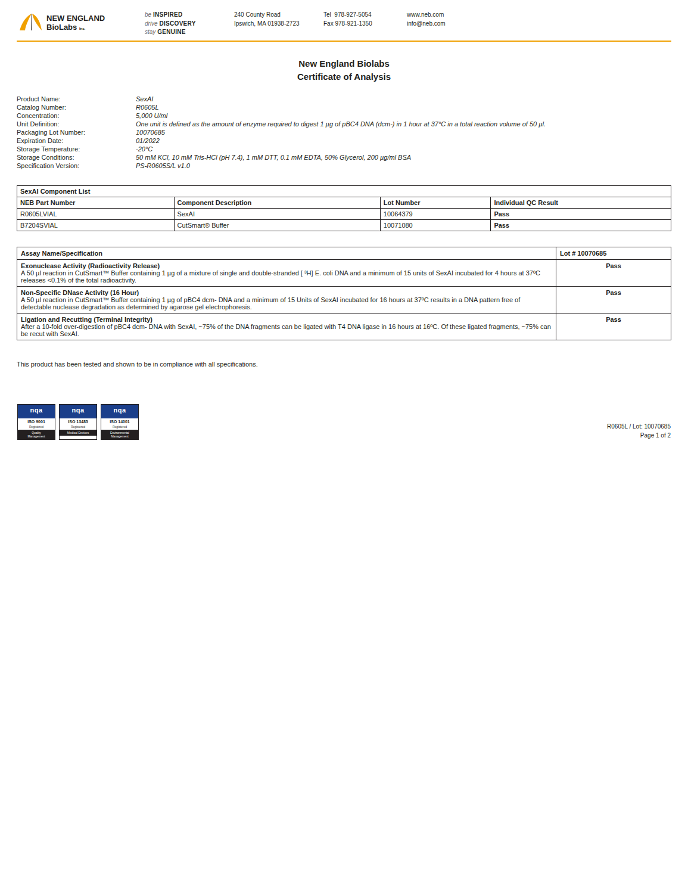| | be INSPIRED drive DISCOVERY stay GENUINE | 240 County Road Ipswich, MA 01938-2723 | Tel 978-927-5054 Fax 978-921-1350 | www.neb.com info@neb.com |
New England Biolabs
Certificate of Analysis
| Product Name: | SexAI |
| Catalog Number: | R0605L |
| Concentration: | 5,000 U/ml |
| Unit Definition: | One unit is defined as the amount of enzyme required to digest 1 µg of pBC4 DNA (dcm-) in 1 hour at 37°C in a total reaction volume of 50 µl. |
| Packaging Lot Number: | 10070685 |
| Expiration Date: | 01/2022 |
| Storage Temperature: | -20°C |
| Storage Conditions: | 50 mM KCl, 10 mM Tris-HCl (pH 7.4), 1 mM DTT, 0.1 mM EDTA, 50% Glycerol, 200 µg/ml BSA |
| Specification Version: | PS-R0605S/L v1.0 |
| SexAI Component List |
| --- |
| NEB Part Number | Component Description | Lot Number | Individual QC Result |
| R0605LVIAL | SexAI | 10064379 | Pass |
| B7204SVIAL | CutSmart® Buffer | 10071080 | Pass |
| Assay Name/Specification | Lot # 10070685 |
| --- | --- |
| Exonuclease Activity (Radioactivity Release) A 50 µl reaction in CutSmart™ Buffer containing 1 µg of a mixture of single and double-stranded [ ³H] E. coli DNA and a minimum of 15 units of SexAI incubated for 4 hours at 37ºC releases <0.1% of the total radioactivity. | Pass |
| Non-Specific DNase Activity (16 Hour) A 50 µl reaction in CutSmart™ Buffer containing 1 µg of pBC4 dcm- DNA and a minimum of 15 Units of SexAI incubated for 16 hours at 37ºC results in a DNA pattern free of detectable nuclease degradation as determined by agarose gel electrophoresis. | Pass |
| Ligation and Recutting (Terminal Integrity) After a 10-fold over-digestion of pBC4 dcm- DNA with SexAI, ~75% of the DNA fragments can be ligated with T4 DNA ligase in 16 hours at 16ºC. Of these ligated fragments, ~75% can be recut with SexAI. | Pass |
This product has been tested and shown to be in compliance with all specifications.
| nqa ISO 9001 Registered Quality Management nqa ISO 13485 Registered Medical Devices nqa ISO 14001 Registered Environmental Management | R0605L / Lot: 10070685 Page 1 of 2 |